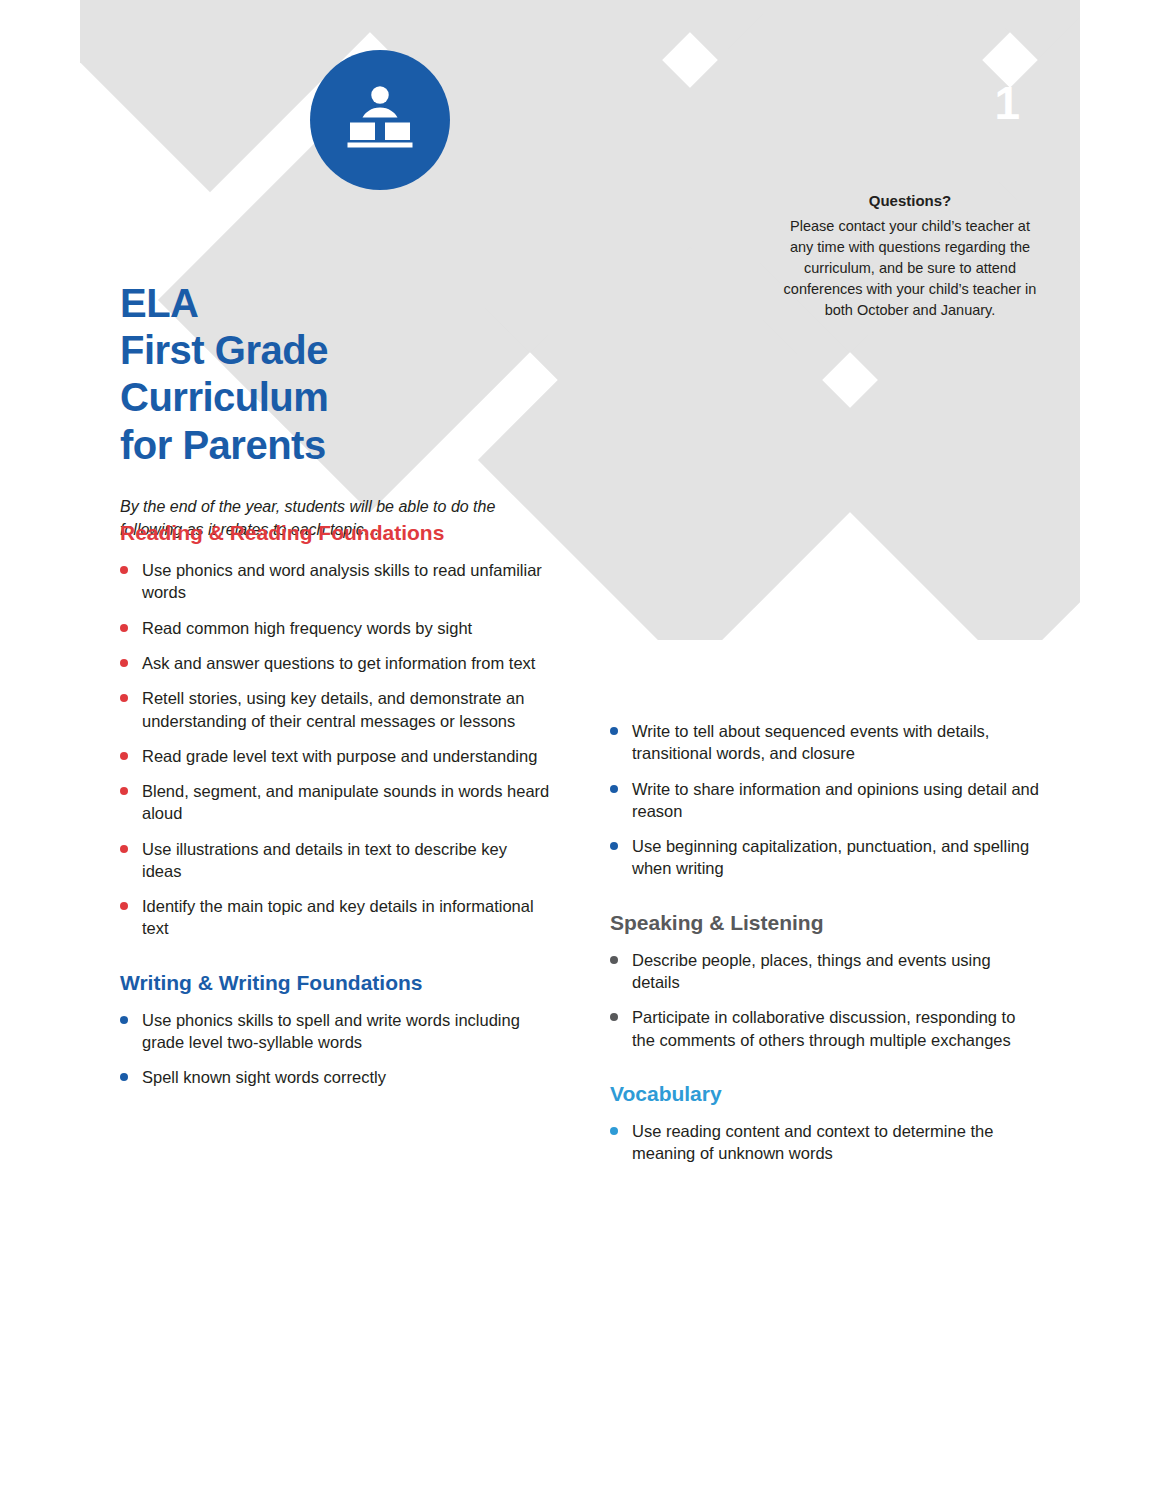1
Questions? Please contact your child’s teacher at any time with questions regarding the curriculum, and be sure to attend conferences with your child’s teacher in both October and January.
ELA
First Grade
Curriculum
for Parents
By the end of the year, students will be able to do the following as it relates to each topic…
Reading & Reading Foundations
Use phonics and word analysis skills to read unfamiliar words
Read common high frequency words by sight
Ask and answer questions to get information from text
Retell stories, using key details, and demonstrate an understanding of their central messages or lessons
Read grade level text with purpose and understanding
Blend, segment, and manipulate sounds in words heard aloud
Use illustrations and details in text to describe key ideas
Identify the main topic and key details in informational text
Writing & Writing Foundations
Use phonics skills to spell and write words including grade level two-syllable words
Spell known sight words correctly
Write to tell about sequenced events with details, transitional words, and closure
Write to share information and opinions using detail and reason
Use beginning capitalization, punctuation, and spelling when writing
Speaking & Listening
Describe people, places, things and events using details
Participate in collaborative discussion, responding to the comments of others through multiple exchanges
Vocabulary
Use reading content and context to determine the meaning of unknown words